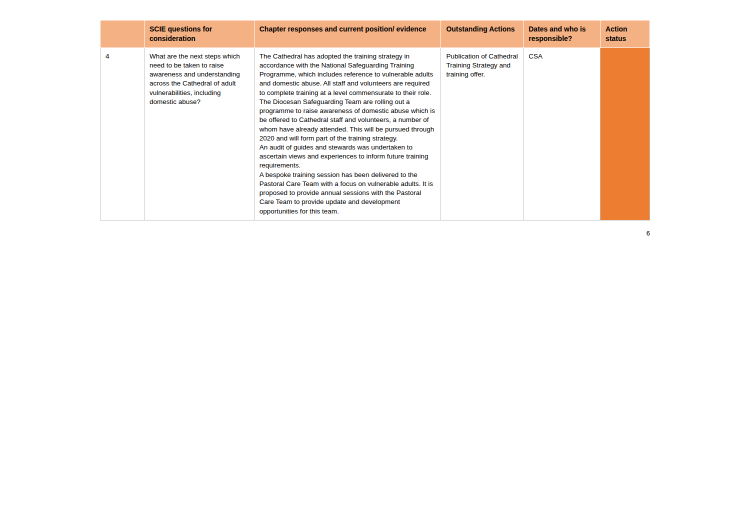| | SCIE questions for consideration | Chapter responses and current position/ evidence | Outstanding Actions | Dates and who is responsible? | Action status |
| --- | --- | --- | --- | --- | --- |
| 4 | What are the next steps which need to be taken to raise awareness and understanding across the Cathedral of adult vulnerabilities, including domestic abuse? | The Cathedral has adopted the training strategy in accordance with the National Safeguarding Training Programme, which includes reference to vulnerable adults and domestic abuse. All staff and volunteers are required to complete training at a level commensurate to their role. The Diocesan Safeguarding Team are rolling out a programme to raise awareness of domestic abuse which is be offered to Cathedral staff and volunteers, a number of whom have already attended. This will be pursued through 2020 and will form part of the training strategy. An audit of guides and stewards was undertaken to ascertain views and experiences to inform future training requirements. A bespoke training session has been delivered to the Pastoral Care Team with a focus on vulnerable adults. It is proposed to provide annual sessions with the Pastoral Care Team to provide update and development opportunities for this team. | Publication of Cathedral Training Strategy and training offer. | CSA | |
6